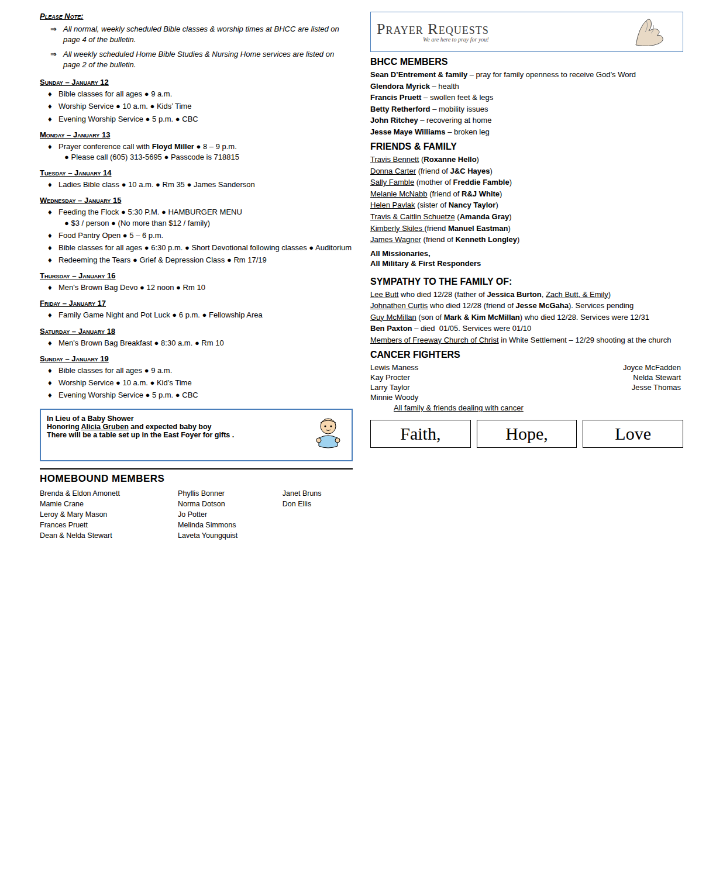Please Note:
All normal, weekly scheduled Bible classes & worship times at BHCC are listed on page 4 of the bulletin.
All weekly scheduled Home Bible Studies & Nursing Home services are listed on page 2 of the bulletin.
Sunday – January 12
Bible classes for all ages ● 9 a.m.
Worship Service ● 10 a.m. ● Kids’ Time
Evening Worship Service ● 5 p.m. ● CBC
Monday – January 13
Prayer conference call with Floyd Miller ● 8 – 9 p.m. ● Please call (605) 313-5695 ● Passcode is 718815
Tuesday – January 14
Ladies Bible class ● 10 a.m. ● Rm 35 ● James Sanderson
Wednesday – January 15
Feeding the Flock ● 5:30 P.M. ● HAMBURGER MENU ● $3 / person ● (No more than $12 / family)
Food Pantry Open ● 5 – 6 p.m.
Bible classes for all ages ● 6:30 p.m. ● Short Devotional following classes ● Auditorium
Redeeming the Tears ● Grief & Depression Class ● Rm 17/19
Thursday – January 16
Men's Brown Bag Devo ● 12 noon ● Rm 10
Friday – January 17
Family Game Night and Pot Luck ● 6 p.m. ● Fellowship Area
Saturday – January 18
Men's Brown Bag Breakfast ● 8:30 a.m. ● Rm 10
Sunday – January 19
Bible classes for all ages ● 9 a.m.
Worship Service ● 10 a.m. ● Kid’s Time
Evening Worship Service ● 5 p.m. ● CBC
In Lieu of a Baby Shower
Honoring Alicia Gruben and expected baby boy
There will be a table set up in the East Foyer for gifts .
HOMEBOUND MEMBERS
| Brenda & Eldon Amonett | Phyllis Bonner | Janet Bruns |
| Mamie Crane | Norma Dotson | Don Ellis |
| Leroy & Mary Mason | Jo Potter | |
| Frances Pruett | Melinda Simmons | |
| Dean & Nelda Stewart | Laveta Youngquist | |
Prayer Requests We are here to pray for you!
BHCC MEMBERS
Sean D’Entrement & family – pray for family openness to receive God’s Word
Glendora Myrick – health
Francis Pruett – swollen feet & legs
Betty Retherford – mobility issues
John Ritchey – recovering at home
Jesse Maye Williams – broken leg
FRIENDS & FAMILY
Travis Bennett (Roxanne Hello)
Donna Carter (friend of J&C Hayes)
Sally Famble (mother of Freddie Famble)
Melanie McNabb (friend of R&J White)
Helen Pavlak (sister of Nancy Taylor)
Travis & Caitlin Schuetze (Amanda Gray)
Kimberly Skiles (friend Manuel Eastman)
James Wagner (friend of Kenneth Longley)
All Missionaries,
All Military & First Responders
SYMPATHY TO THE FAMILY OF:
Lee Butt who died 12/28 (father of Jessica Burton, Zach Butt, & Emily)
Johnathen Curtis who died 12/28 (friend of Jesse McGaha). Services pending
Guy McMillan (son of Mark & Kim McMillan) who died 12/28. Services were 12/31
Ben Paxton – died 01/05. Services were 01/10
Members of Freeway Church of Christ in White Settlement – 12/29 shooting at the church
CANCER FIGHTERS
| Lewis Maness | Joyce McFadden |
| Kay Procter | Nelda Stewart |
| Larry Taylor | Jesse Thomas |
| Minnie Woody | |
All family & friends dealing with cancer
Faith,
Hope,
Love